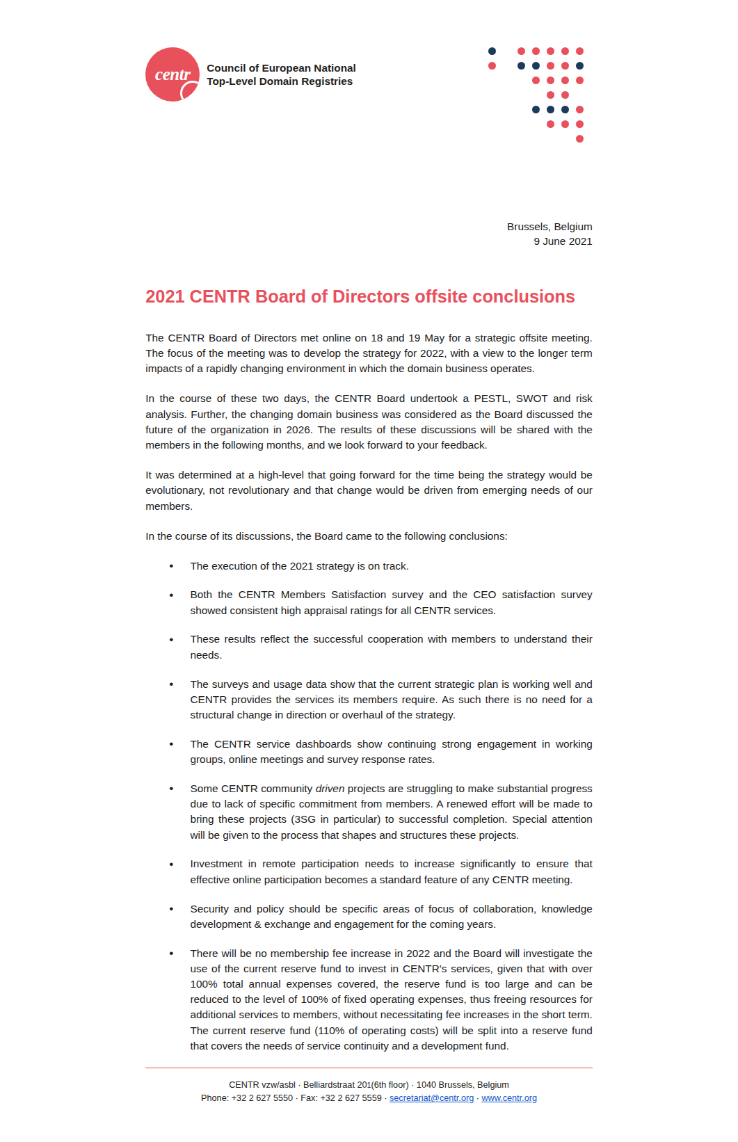Council of European National
Top-Level Domain Registries
Brussels, Belgium
9 June 2021
2021 CENTR Board of Directors offsite conclusions
The CENTR Board of Directors met online on 18 and 19 May for a strategic offsite meeting. The focus of the meeting was to develop the strategy for 2022, with a view to the longer term impacts of a rapidly changing environment in which the domain business operates.
In the course of these two days, the CENTR Board undertook a PESTL, SWOT and risk analysis. Further, the changing domain business was considered as the Board discussed the future of the organization in 2026. The results of these discussions will be shared with the members in the following months, and we look forward to your feedback.
It was determined at a high-level that going forward for the time being the strategy would be evolutionary, not revolutionary and that change would be driven from emerging needs of our members.
In the course of its discussions, the Board came to the following conclusions:
The execution of the 2021 strategy is on track.
Both the CENTR Members Satisfaction survey and the CEO satisfaction survey showed consistent high appraisal ratings for all CENTR services.
These results reflect the successful cooperation with members to understand their needs.
The surveys and usage data show that the current strategic plan is working well and CENTR provides the services its members require. As such there is no need for a structural change in direction or overhaul of the strategy.
The CENTR service dashboards show continuing strong engagement in working groups, online meetings and survey response rates.
Some CENTR community driven projects are struggling to make substantial progress due to lack of specific commitment from members. A renewed effort will be made to bring these projects (3SG in particular) to successful completion. Special attention will be given to the process that shapes and structures these projects.
Investment in remote participation needs to increase significantly to ensure that effective online participation becomes a standard feature of any CENTR meeting.
Security and policy should be specific areas of focus of collaboration, knowledge development & exchange and engagement for the coming years.
There will be no membership fee increase in 2022 and the Board will investigate the use of the current reserve fund to invest in CENTR's services, given that with over 100% total annual expenses covered, the reserve fund is too large and can be reduced to the level of 100% of fixed operating expenses, thus freeing resources for additional services to members, without necessitating fee increases in the short term. The current reserve fund (110% of operating costs) will be split into a reserve fund that covers the needs of service continuity and a development fund.
CENTR vzw/asbl · Belliardstraat 201(6th floor) · 1040 Brussels, Belgium
Phone: +32 2 627 5550 · Fax: +32 2 627 5559 · secretariat@centr.org · www.centr.org